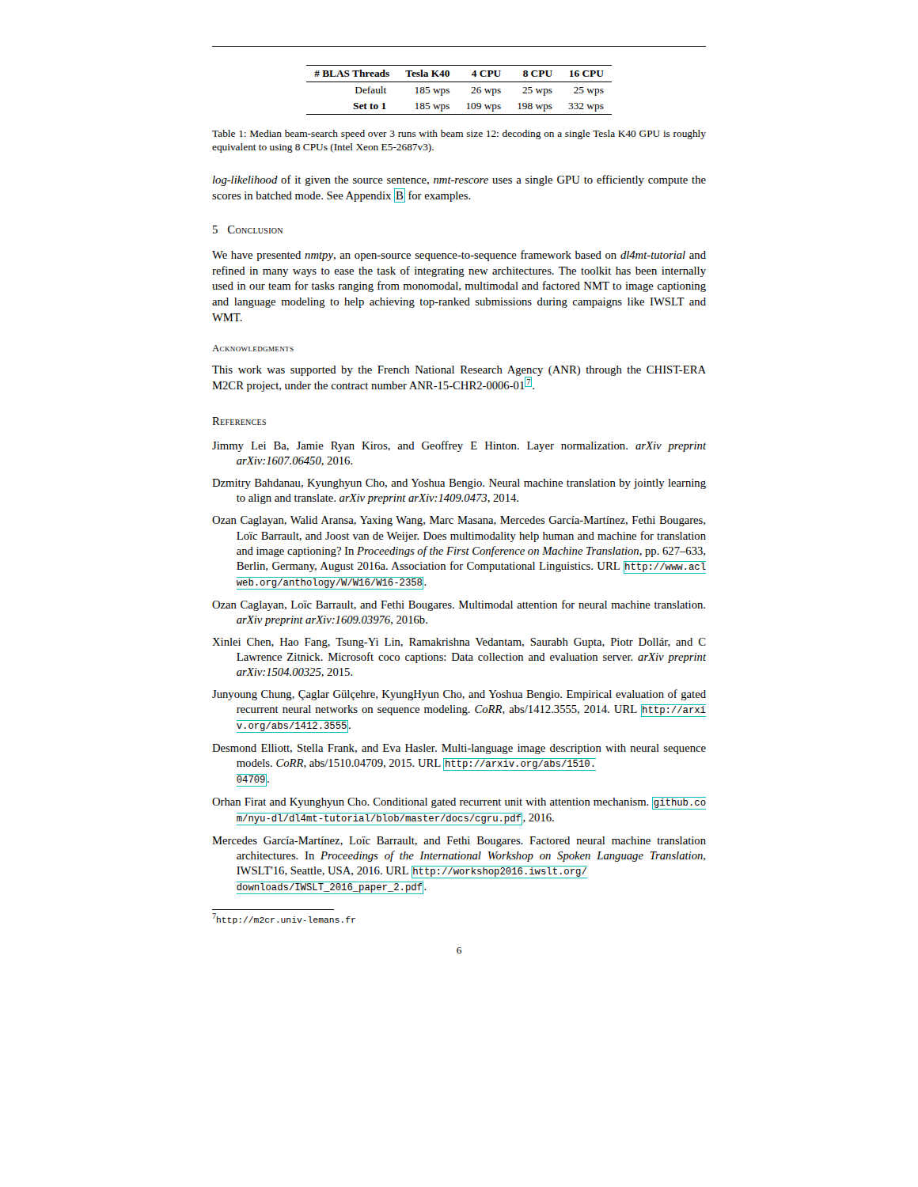| # BLAS Threads | Tesla K40 | 4 CPU | 8 CPU | 16 CPU |
| --- | --- | --- | --- | --- |
| Default | 185 wps | 26 wps | 25 wps | 25 wps |
| Set to 1 | 185 wps | 109 wps | 198 wps | 332 wps |
Table 1: Median beam-search speed over 3 runs with beam size 12: decoding on a single Tesla K40 GPU is roughly equivalent to using 8 CPUs (Intel Xeon E5-2687v3).
log-likelihood of it given the source sentence, nmt-rescore uses a single GPU to efficiently compute the scores in batched mode. See Appendix B for examples.
5 Conclusion
We have presented nmtpy, an open-source sequence-to-sequence framework based on dl4mt-tutorial and refined in many ways to ease the task of integrating new architectures. The toolkit has been internally used in our team for tasks ranging from monomodal, multimodal and factored NMT to image captioning and language modeling to help achieving top-ranked submissions during campaigns like IWSLT and WMT.
Acknowledgments
This work was supported by the French National Research Agency (ANR) through the CHIST-ERA M2CR project, under the contract number ANR-15-CHR2-0006-017.
References
Jimmy Lei Ba, Jamie Ryan Kiros, and Geoffrey E Hinton. Layer normalization. arXiv preprint arXiv:1607.06450, 2016.
Dzmitry Bahdanau, Kyunghyun Cho, and Yoshua Bengio. Neural machine translation by jointly learning to align and translate. arXiv preprint arXiv:1409.0473, 2014.
Ozan Caglayan, Walid Aransa, Yaxing Wang, Marc Masana, Mercedes García-Martínez, Fethi Bougares, Loïc Barrault, and Joost van de Weijer. Does multimodality help human and machine for translation and image captioning? In Proceedings of the First Conference on Machine Translation, pp. 627–633, Berlin, Germany, August 2016a. Association for Computational Linguistics. URL http://www.aclweb.org/anthology/W/W16/W16-2358.
Ozan Caglayan, Loïc Barrault, and Fethi Bougares. Multimodal attention for neural machine translation. arXiv preprint arXiv:1609.03976, 2016b.
Xinlei Chen, Hao Fang, Tsung-Yi Lin, Ramakrishna Vedantam, Saurabh Gupta, Piotr Dollár, and C Lawrence Zitnick. Microsoft coco captions: Data collection and evaluation server. arXiv preprint arXiv:1504.00325, 2015.
Junyoung Chung, Çaglar Gülçehre, KyungHyun Cho, and Yoshua Bengio. Empirical evaluation of gated recurrent neural networks on sequence modeling. CoRR, abs/1412.3555, 2014. URL http://arxiv.org/abs/1412.3555.
Desmond Elliott, Stella Frank, and Eva Hasler. Multi-language image description with neural sequence models. CoRR, abs/1510.04709, 2015. URL http://arxiv.org/abs/1510.
04709.
Orhan Firat and Kyunghyun Cho. Conditional gated recurrent unit with attention mechanism. github.com/nyu-dl/dl4mt-tutorial/blob/master/docs/cgru.pdf, 2016.
Mercedes García-Martínez, Loïc Barrault, and Fethi Bougares. Factored neural machine translation architectures. In Proceedings of the International Workshop on Spoken Language Translation, IWSLT'16, Seattle, USA, 2016. URL http://workshop2016.iwslt.org/
downloads/IWSLT_2016_paper_2.pdf.
7http://m2cr.univ-lemans.fr
6